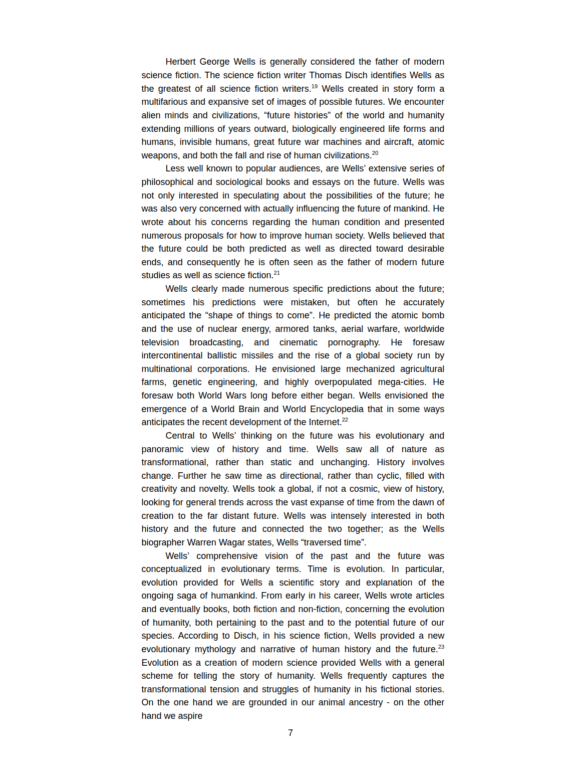Herbert George Wells is generally considered the father of modern science fiction. The science fiction writer Thomas Disch identifies Wells as the greatest of all science fiction writers.19 Wells created in story form a multifarious and expansive set of images of possible futures. We encounter alien minds and civilizations, “future histories” of the world and humanity extending millions of years outward, biologically engineered life forms and humans, invisible humans, great future war machines and aircraft, atomic weapons, and both the fall and rise of human civilizations.20
Less well known to popular audiences, are Wells’ extensive series of philosophical and sociological books and essays on the future. Wells was not only interested in speculating about the possibilities of the future; he was also very concerned with actually influencing the future of mankind. He wrote about his concerns regarding the human condition and presented numerous proposals for how to improve human society. Wells believed that the future could be both predicted as well as directed toward desirable ends, and consequently he is often seen as the father of modern future studies as well as science fiction.21
Wells clearly made numerous specific predictions about the future; sometimes his predictions were mistaken, but often he accurately anticipated the “shape of things to come”. He predicted the atomic bomb and the use of nuclear energy, armored tanks, aerial warfare, worldwide television broadcasting, and cinematic pornography. He foresaw intercontinental ballistic missiles and the rise of a global society run by multinational corporations. He envisioned large mechanized agricultural farms, genetic engineering, and highly overpopulated mega-cities. He foresaw both World Wars long before either began. Wells envisioned the emergence of a World Brain and World Encyclopedia that in some ways anticipates the recent development of the Internet.22
Central to Wells’ thinking on the future was his evolutionary and panoramic view of history and time. Wells saw all of nature as transformational, rather than static and unchanging. History involves change. Further he saw time as directional, rather than cyclic, filled with creativity and novelty. Wells took a global, if not a cosmic, view of history, looking for general trends across the vast expanse of time from the dawn of creation to the far distant future. Wells was intensely interested in both history and the future and connected the two together; as the Wells biographer Warren Wagar states, Wells “traversed time”.
Wells’ comprehensive vision of the past and the future was conceptualized in evolutionary terms. Time is evolution. In particular, evolution provided for Wells a scientific story and explanation of the ongoing saga of humankind. From early in his career, Wells wrote articles and eventually books, both fiction and non-fiction, concerning the evolution of humanity, both pertaining to the past and to the potential future of our species. According to Disch, in his science fiction, Wells provided a new evolutionary mythology and narrative of human history and the future.23 Evolution as a creation of modern science provided Wells with a general scheme for telling the story of humanity. Wells frequently captures the transformational tension and struggles of humanity in his fictional stories. On the one hand we are grounded in our animal ancestry - on the other hand we aspire
7